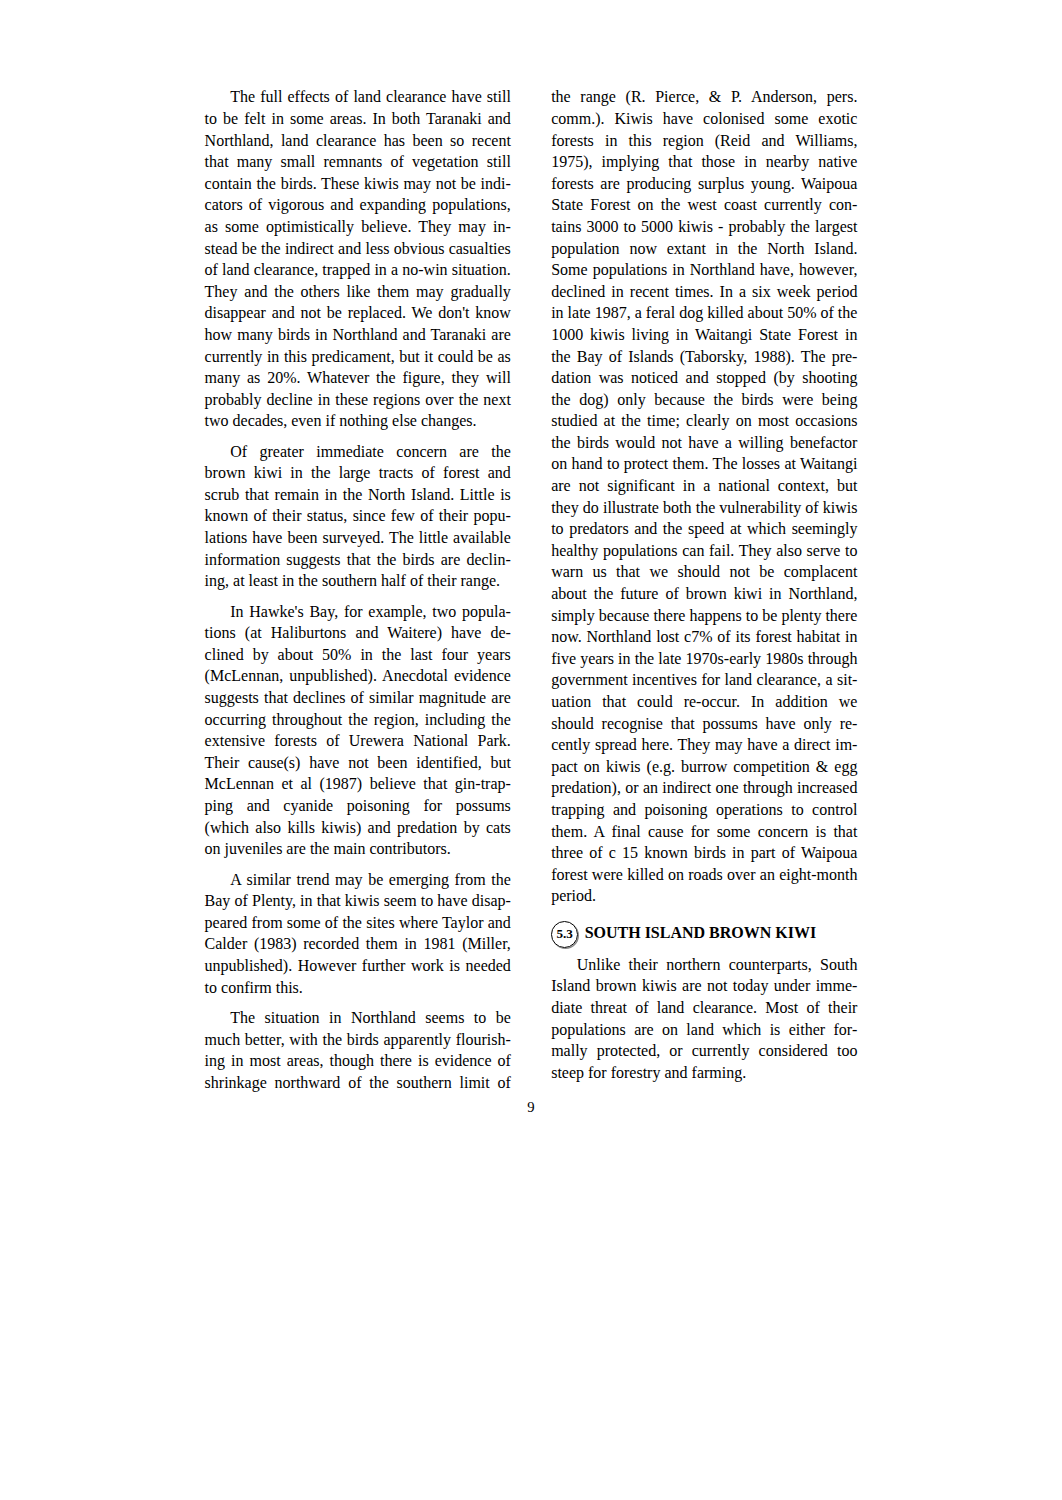The full effects of land clearance have still to be felt in some areas. In both Taranaki and Northland, land clearance has been so recent that many small remnants of vegetation still contain the birds. These kiwis may not be indicators of vigorous and expanding populations, as some optimistically believe. They may instead be the indirect and less obvious casualties of land clearance, trapped in a no-win situation. They and the others like them may gradually disappear and not be replaced. We don't know how many birds in Northland and Taranaki are currently in this predicament, but it could be as many as 20%. Whatever the figure, they will probably decline in these regions over the next two decades, even if nothing else changes.
Of greater immediate concern are the brown kiwi in the large tracts of forest and scrub that remain in the North Island. Little is known of their status, since few of their populations have been surveyed. The little available information suggests that the birds are declining, at least in the southern half of their range.
In Hawke's Bay, for example, two populations (at Haliburtons and Waitere) have declined by about 50% in the last four years (McLennan, unpublished). Anecdotal evidence suggests that declines of similar magnitude are occurring throughout the region, including the extensive forests of Urewera National Park. Their cause(s) have not been identified, but McLennan et al (1987) believe that gin-trapping and cyanide poisoning for possums (which also kills kiwis) and predation by cats on juveniles are the main contributors.
A similar trend may be emerging from the Bay of Plenty, in that kiwis seem to have disappeared from some of the sites where Taylor and Calder (1983) recorded them in 1981 (Miller, unpublished). However further work is needed to confirm this.
The situation in Northland seems to be much better, with the birds apparently flourishing in most areas, though there is evidence of shrinkage northward of the southern limit of the range (R. Pierce, & P. Anderson, pers. comm.). Kiwis have colonised some exotic forests in this region (Reid and Williams, 1975), implying that those in nearby native forests are producing surplus young. Waipoua State Forest on the west coast currently contains 3000 to 5000 kiwis - probably the largest population now extant in the North Island. Some populations in Northland have, however, declined in recent times. In a six week period in late 1987, a feral dog killed about 50% of the 1000 kiwis living in Waitangi State Forest in the Bay of Islands (Taborsky, 1988). The predation was noticed and stopped (by shooting the dog) only because the birds were being studied at the time; clearly on most occasions the birds would not have a willing benefactor on hand to protect them. The losses at Waitangi are not significant in a national context, but they do illustrate both the vulnerability of kiwis to predators and the speed at which seemingly healthy populations can fail. They also serve to warn us that we should not be complacent about the future of brown kiwi in Northland, simply because there happens to be plenty there now. Northland lost c7% of its forest habitat in five years in the late 1970s-early 1980s through government incentives for land clearance, a situation that could re-occur. In addition we should recognise that possums have only recently spread here. They may have a direct impact on kiwis (e.g. burrow competition & egg predation), or an indirect one through increased trapping and poisoning operations to control them. A final cause for some concern is that three of c 15 known birds in part of Waipoua forest were killed on roads over an eight-month period.
5.3 SOUTH ISLAND BROWN KIWI
Unlike their northern counterparts, South Island brown kiwis are not today under immediate threat of land clearance. Most of their populations are on land which is either formally protected, or currently considered too steep for forestry and farming.
9